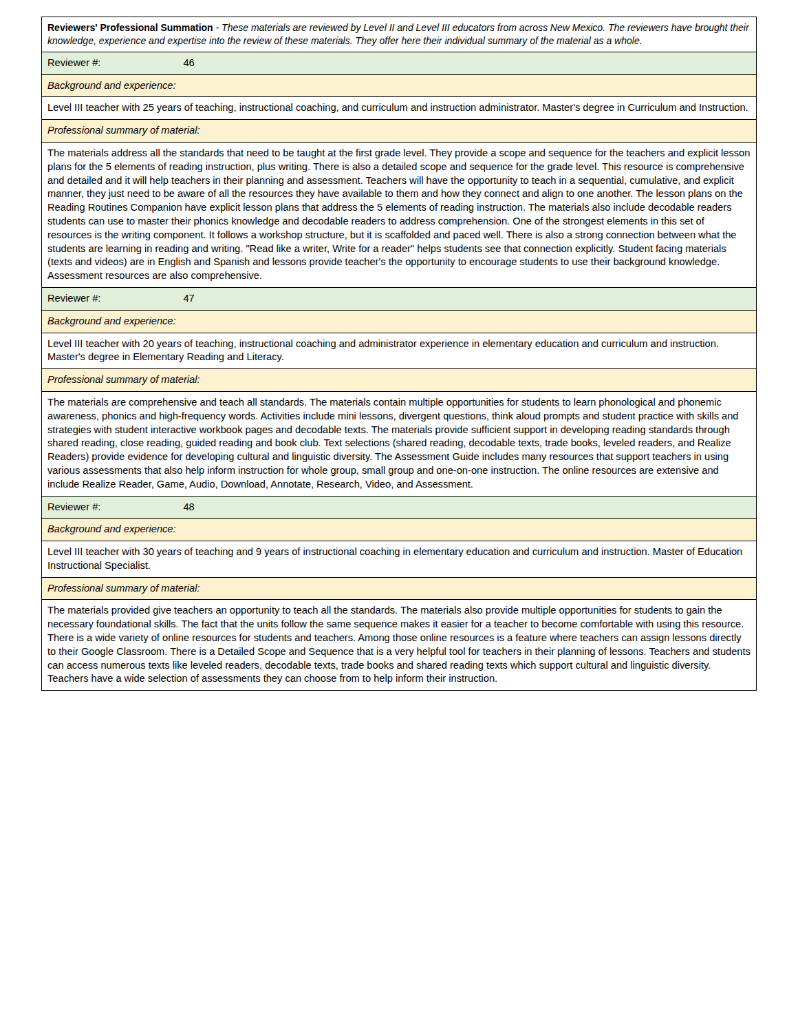| Reviewers' Professional Summation - These materials are reviewed by Level II and Level III educators from across New Mexico. The reviewers have brought their knowledge, experience and expertise into the review of these materials. They offer here their individual summary of the material as a whole. |
| Reviewer #: 46 |
| Background and experience: |
| Level III teacher with 25 years of teaching, instructional coaching, and curriculum and instruction administrator. Master's degree in Curriculum and Instruction. |
| Professional summary of material: |
| The materials address all the standards that need to be taught at the first grade level. They provide a scope and sequence for the teachers and explicit lesson plans for the 5 elements of reading instruction, plus writing. There is also a detailed scope and sequence for the grade level. This resource is comprehensive and detailed and it will help teachers in their planning and assessment. Teachers will have the opportunity to teach in a sequential, cumulative, and explicit manner, they just need to be aware of all the resources they have available to them and how they connect and align to one another. The lesson plans on the Reading Routines Companion have explicit lesson plans that address the 5 elements of reading instruction. The materials also include decodable readers students can use to master their phonics knowledge and decodable readers to address comprehension. One of the strongest elements in this set of resources is the writing component. It follows a workshop structure, but it is scaffolded and paced well. There is also a strong connection between what the students are learning in reading and writing. "Read like a writer, Write for a reader" helps students see that connection explicitly. Student facing materials (texts and videos) are in English and Spanish and lessons provide teacher's the opportunity to encourage students to use their background knowledge. Assessment resources are also comprehensive. |
| Reviewer #: 47 |
| Background and experience: |
| Level III teacher with 20 years of teaching, instructional coaching and administrator experience in elementary education and curriculum and instruction. Master's degree in Elementary Reading and Literacy. |
| Professional summary of material: |
| The materials are comprehensive and teach all standards. The materials contain multiple opportunities for students to learn phonological and phonemic awareness, phonics and high-frequency words. Activities include mini lessons, divergent questions, think aloud prompts and student practice with skills and strategies with student interactive workbook pages and decodable texts. The materials provide sufficient support in developing reading standards through shared reading, close reading, guided reading and book club. Text selections (shared reading, decodable texts, trade books, leveled readers, and Realize Readers) provide evidence for developing cultural and linguistic diversity. The Assessment Guide includes many resources that support teachers in using various assessments that also help inform instruction for whole group, small group and one-on-one instruction. The online resources are extensive and include Realize Reader, Game, Audio, Download, Annotate, Research, Video, and Assessment. |
| Reviewer #: 48 |
| Background and experience: |
| Level III teacher with 30 years of teaching and 9 years of instructional coaching in elementary education and curriculum and instruction. Master of Education Instructional Specialist. |
| Professional summary of material: |
| The materials provided give teachers an opportunity to teach all the standards. The materials also provide multiple opportunities for students to gain the necessary foundational skills. The fact that the units follow the same sequence makes it easier for a teacher to become comfortable with using this resource. There is a wide variety of online resources for students and teachers. Among those online resources is a feature where teachers can assign lessons directly to their Google Classroom. There is a Detailed Scope and Sequence that is a very helpful tool for teachers in their planning of lessons. Teachers and students can access numerous texts like leveled readers, decodable texts, trade books and shared reading texts which support cultural and linguistic diversity. Teachers have a wide selection of assessments they can choose from to help inform their instruction. |